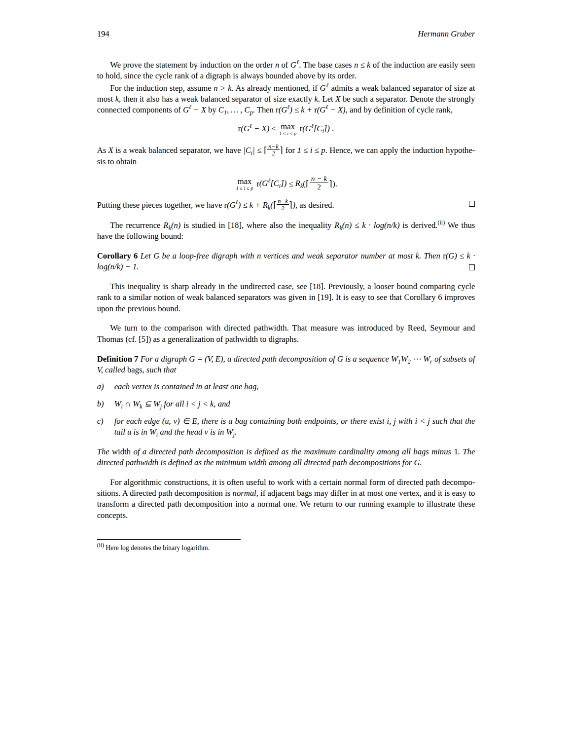194 Hermann Gruber
We prove the statement by induction on the order n of Gℓ. The base cases n ≤ k of the induction are easily seen to hold, since the cycle rank of a digraph is always bounded above by its order.
For the induction step, assume n > k. As already mentioned, if Gℓ admits a weak balanced separator of size at most k, then it also has a weak balanced separator of size exactly k. Let X be such a separator. Denote the strongly connected components of Gℓ − X by C1, … , Cp. Then r(Gℓ) ≤ k + r(Gℓ − X), and by definition of cycle rank,
r(Gℓ − X) ≤ max 1 ≤ i ≤ p r(Gℓ[Ci]) .
As X is a weak balanced separator, we have |Ci| ≤ ⌈n−k 2⌉ for 1 ≤ i ≤ p. Hence, we can apply the induction hypothesis to obtain
max 1 ≤ i ≤ p r(Gℓ[Ci]) ≤ Rk(⌈n − k 2⌉).
Putting these pieces together, we have r(Gℓ) ≤ k + Rk(⌈n−k 2⌉), as desired.
The recurrence Rk(n) is studied in [18], where also the inequality Rk(n) ≤ k · log(n/k) is derived.(ii) We thus have the following bound:
Corollary 6 Let G be a loop-free digraph with n vertices and weak separator number at most k. Then r(G) ≤ k · log(n/k) − 1.
This inequality is sharp already in the undirected case, see [18]. Previously, a looser bound comparing cycle rank to a similar notion of weak balanced separators was given in [19]. It is easy to see that Corollary 6 improves upon the previous bound.
We turn to the comparison with directed pathwidth. That measure was introduced by Reed, Seymour and Thomas (cf. [5]) as a generalization of pathwidth to digraphs.
Definition 7 For a digraph G = (V, E), a directed path decomposition of G is a sequence W1W2 ⋯ Wr of subsets of V, called bags, such that
a) each vertex is contained in at least one bag,
b) Wi ∩ Wk ⊆ Wj for all i < j < k, and
c) for each edge (u, v) ∈ E, there is a bag containing both endpoints, or there exist i, j with i < j such that the tail u is in Wi and the head v is in Wj.
The width of a directed path decomposition is defined as the maximum cardinality among all bags minus 1. The directed pathwidth is defined as the minimum width among all directed path decompositions for G.
For algorithmic constructions, it is often useful to work with a certain normal form of directed path decompositions. A directed path decomposition is normal, if adjacent bags may differ in at most one vertex, and it is easy to transform a directed path decomposition into a normal one. We return to our running example to illustrate these concepts.
(ii) Here log denotes the binary logarithm.